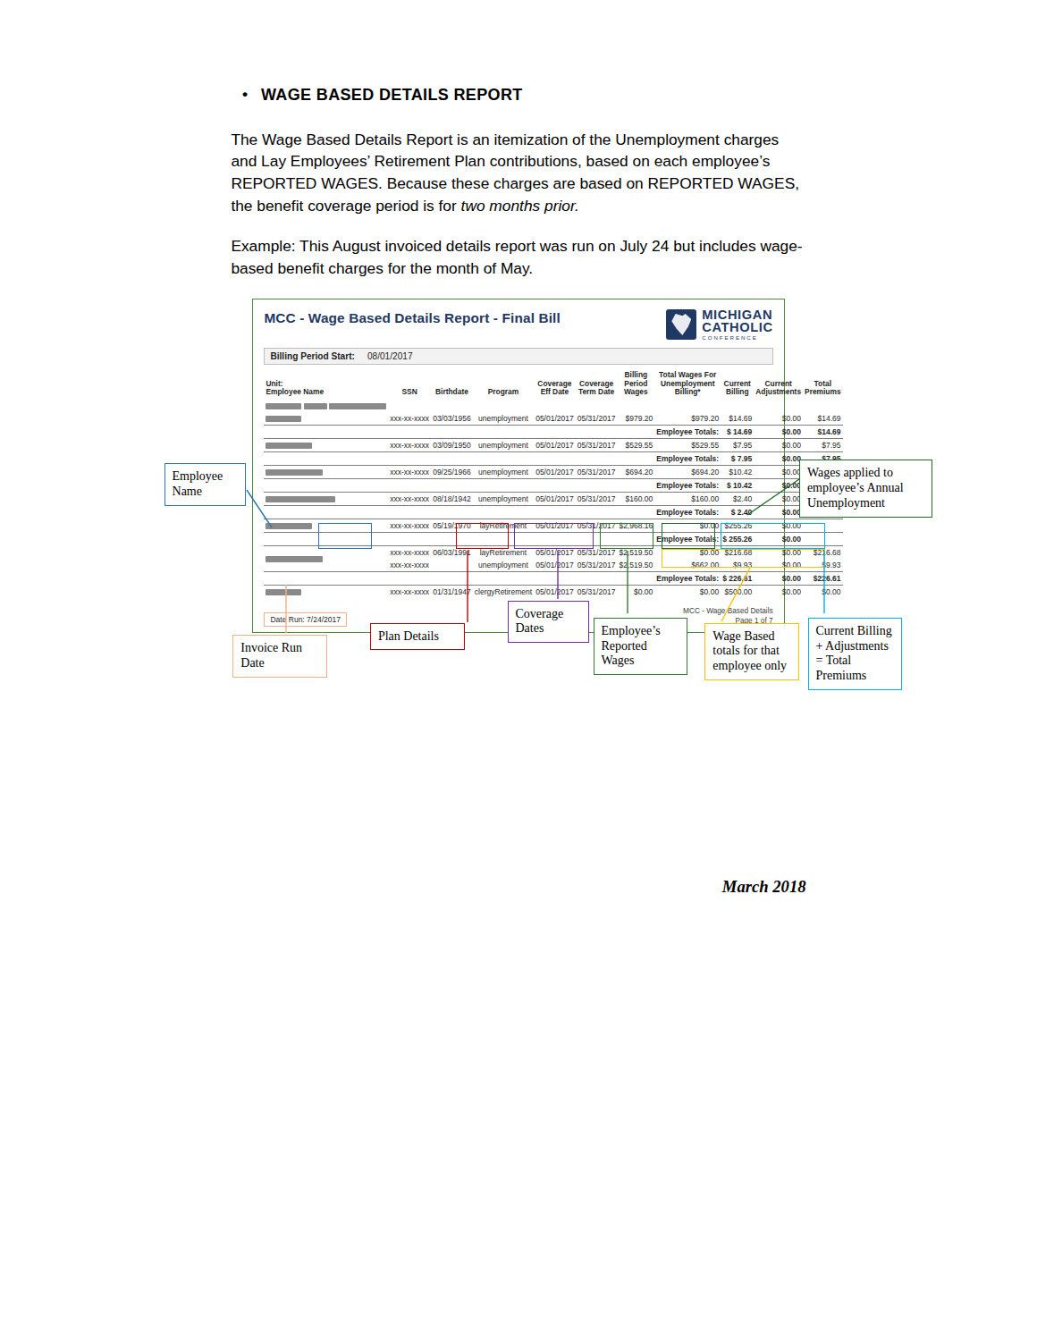WAGE BASED DETAILS REPORT
The Wage Based Details Report is an itemization of the Unemployment charges and Lay Employees’ Retirement Plan contributions, based on each employee’s REPORTED WAGES. Because these charges are based on REPORTED WAGES, the benefit coverage period is for two months prior.
Example: This August invoiced details report was run on July 24 but includes wage-based benefit charges for the month of May.
MCC - Wage Based Details Report - Final Bill
MICHIGAN CATHOLIC CONFERENCE
Billing Period Start:08/01/2017
| Unit: Employee Name | SSN | Birthdate | Program | Coverage Eff Date | Coverage Term Date | Billing Period Wages | Total Wages For Unemployment Billing* | Current Billing | Current Adjustments | Total Premiums |
| --- | --- | --- | --- | --- | --- | --- | --- | --- | --- | --- |
| | xxx-xx-xxxx | 03/03/1956 | unemployment | 05/01/2017 | 05/31/2017 | $979.20 | $979.20 | $14.69 | $0.00 | $14.69 |
| | Employee Totals: | $ 14.69 | $0.00 | $14.69 |
| | xxx-xx-xxxx | 03/09/1950 | unemployment | 05/01/2017 | 05/31/2017 | $529.55 | $529.55 | $7.95 | $0.00 | $7.95 |
| | Employee Totals: | $ 7.95 | $0.00 | $7.95 |
| | xxx-xx-xxxx | 09/25/1966 | unemployment | 05/01/2017 | 05/31/2017 | $694.20 | $694.20 | $10.42 | $0.00 | $10.42 |
| | Employee Totals: | $ 10.42 | $0.00 | $10.42 |
| | xxx-xx-xxxx | 08/18/1942 | unemployment | 05/01/2017 | 05/31/2017 | $160.00 | $160.00 | $2.40 | $0.00 | |
| | Employee Totals: | $ 2.40 | $0.00 | |
| | xxx-xx-xxxx | 05/19/1970 | layRetirement | 05/01/2017 | 05/31/2017 | $2,968.16 | $0.00 | $255.26 | $0.00 | |
| | Employee Totals: | $ 255.26 | $0.00 | |
| | xxx-xx-xxxx | 06/03/1991 | layRetirement | 05/01/2017 | 05/31/2017 | $2,519.50 | $0.00 | $216.68 | $0.00 | $216.68 |
| xxx-xx-xxxx | | unemployment | 05/01/2017 | 05/31/2017 | $2,519.50 | $662.00 | $9.93 | $0.00 | $9.93 |
| | Employee Totals: | $ 226.61 | $0.00 | $226.61 |
| | xxx-xx-xxxx | 01/31/1947 | clergyRetirement | 05/01/2017 | 05/31/2017 | $0.00 | $0.00 | $500.00 | $0.00 | $0.00 |
Date Run: 7/24/2017
MCC - Wage Based Details
Page 1 of 7
Employee
Name
Wages applied to employee’s Annual Unemployment
Coverage
Dates
Plan Details
Employee’s Reported Wages
Wage Based totals for that employee only
Current Billing + Adjustments = Total Premiums
Invoice Run Date
March 2018